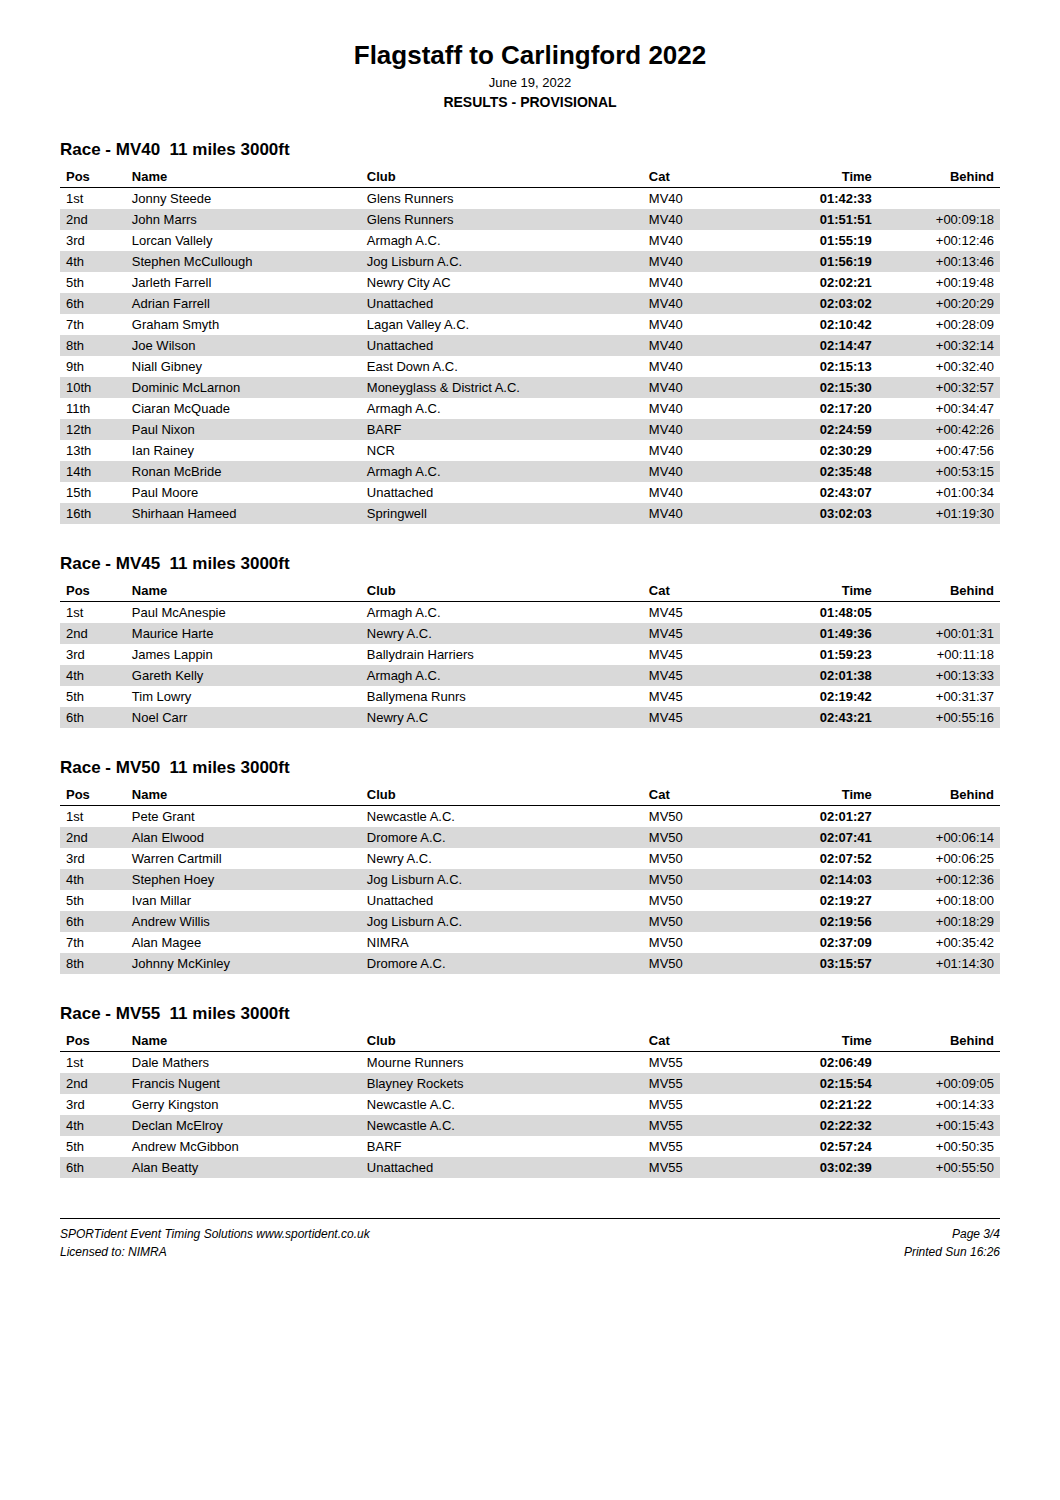Flagstaff to Carlingford 2022
June 19, 2022
RESULTS - PROVISIONAL
Race - MV40 11 miles 3000ft
| Pos | Name | Club | Cat | Time | Behind |
| --- | --- | --- | --- | --- | --- |
| 1st | Jonny Steede | Glens Runners | MV40 | 01:42:33 | |
| 2nd | John Marrs | Glens Runners | MV40 | 01:51:51 | +00:09:18 |
| 3rd | Lorcan Vallely | Armagh A.C. | MV40 | 01:55:19 | +00:12:46 |
| 4th | Stephen McCullough | Jog Lisburn A.C. | MV40 | 01:56:19 | +00:13:46 |
| 5th | Jarleth Farrell | Newry City AC | MV40 | 02:02:21 | +00:19:48 |
| 6th | Adrian Farrell | Unattached | MV40 | 02:03:02 | +00:20:29 |
| 7th | Graham Smyth | Lagan Valley A.C. | MV40 | 02:10:42 | +00:28:09 |
| 8th | Joe Wilson | Unattached | MV40 | 02:14:47 | +00:32:14 |
| 9th | Niall Gibney | East Down A.C. | MV40 | 02:15:13 | +00:32:40 |
| 10th | Dominic McLarnon | Moneyglass & District A.C. | MV40 | 02:15:30 | +00:32:57 |
| 11th | Ciaran McQuade | Armagh A.C. | MV40 | 02:17:20 | +00:34:47 |
| 12th | Paul Nixon | BARF | MV40 | 02:24:59 | +00:42:26 |
| 13th | Ian Rainey | NCR | MV40 | 02:30:29 | +00:47:56 |
| 14th | Ronan McBride | Armagh A.C. | MV40 | 02:35:48 | +00:53:15 |
| 15th | Paul Moore | Unattached | MV40 | 02:43:07 | +01:00:34 |
| 16th | Shirhaan Hameed | Springwell | MV40 | 03:02:03 | +01:19:30 |
Race - MV45 11 miles 3000ft
| Pos | Name | Club | Cat | Time | Behind |
| --- | --- | --- | --- | --- | --- |
| 1st | Paul McAnespie | Armagh A.C. | MV45 | 01:48:05 | |
| 2nd | Maurice Harte | Newry A.C. | MV45 | 01:49:36 | +00:01:31 |
| 3rd | James Lappin | Ballydrain Harriers | MV45 | 01:59:23 | +00:11:18 |
| 4th | Gareth Kelly | Armagh A.C. | MV45 | 02:01:38 | +00:13:33 |
| 5th | Tim Lowry | Ballymena Runrs | MV45 | 02:19:42 | +00:31:37 |
| 6th | Noel Carr | Newry A.C | MV45 | 02:43:21 | +00:55:16 |
Race - MV50 11 miles 3000ft
| Pos | Name | Club | Cat | Time | Behind |
| --- | --- | --- | --- | --- | --- |
| 1st | Pete Grant | Newcastle A.C. | MV50 | 02:01:27 | |
| 2nd | Alan Elwood | Dromore A.C. | MV50 | 02:07:41 | +00:06:14 |
| 3rd | Warren Cartmill | Newry A.C. | MV50 | 02:07:52 | +00:06:25 |
| 4th | Stephen Hoey | Jog Lisburn A.C. | MV50 | 02:14:03 | +00:12:36 |
| 5th | Ivan Millar | Unattached | MV50 | 02:19:27 | +00:18:00 |
| 6th | Andrew Willis | Jog Lisburn A.C. | MV50 | 02:19:56 | +00:18:29 |
| 7th | Alan Magee | NIMRA | MV50 | 02:37:09 | +00:35:42 |
| 8th | Johnny McKinley | Dromore A.C. | MV50 | 03:15:57 | +01:14:30 |
Race - MV55 11 miles 3000ft
| Pos | Name | Club | Cat | Time | Behind |
| --- | --- | --- | --- | --- | --- |
| 1st | Dale Mathers | Mourne Runners | MV55 | 02:06:49 | |
| 2nd | Francis Nugent | Blayney Rockets | MV55 | 02:15:54 | +00:09:05 |
| 3rd | Gerry Kingston | Newcastle A.C. | MV55 | 02:21:22 | +00:14:33 |
| 4th | Declan McElroy | Newcastle A.C. | MV55 | 02:22:32 | +00:15:43 |
| 5th | Andrew McGibbon | BARF | MV55 | 02:57:24 | +00:50:35 |
| 6th | Alan Beatty | Unattached | MV55 | 03:02:39 | +00:55:50 |
SPORTident Event Timing Solutions www.sportident.co.uk
Licensed to: NIMRA
Page 3/4
Printed Sun 16:26